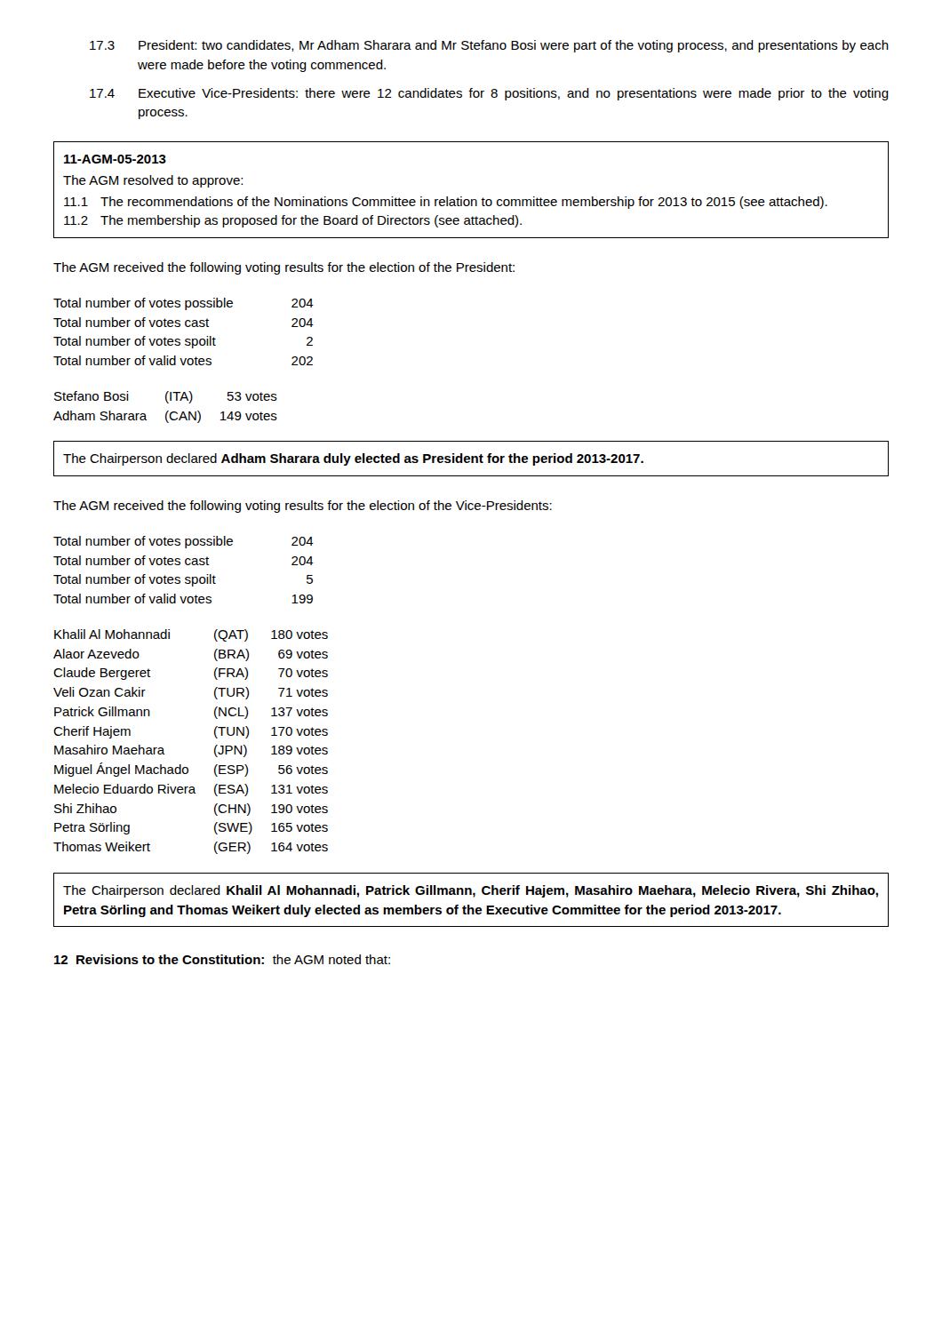17.3
President: two candidates, Mr Adham Sharara and Mr Stefano Bosi were part of the voting process, and presentations by each were made before the voting commenced.
17.4
Executive Vice-Presidents: there were 12 candidates for 8 positions, and no presentations were made prior to the voting process.
11-AGM-05-2013
The AGM resolved to approve:
11.1
The recommendations of the Nominations Committee in relation to committee membership for 2013 to 2015 (see attached).
11.2
The membership as proposed for the Board of Directors (see attached).
The AGM received the following voting results for the election of the President:
| Total number of votes possible | 204 |
| Total number of votes cast | 204 |
| Total number of votes spoilt | 2 |
| Total number of valid votes | 202 |
| Stefano Bosi | (ITA) | 53 votes |
| Adham Sharara | (CAN) | 149 votes |
The Chairperson declared Adham Sharara duly elected as President for the period 2013-2017.
The AGM received the following voting results for the election of the Vice-Presidents:
| Total number of votes possible | 204 |
| Total number of votes cast | 204 |
| Total number of votes spoilt | 5 |
| Total number of valid votes | 199 |
| Khalil Al Mohannadi | (QAT) | 180 votes |
| Alaor Azevedo | (BRA) | 69 votes |
| Claude Bergeret | (FRA) | 70 votes |
| Veli Ozan Cakir | (TUR) | 71 votes |
| Patrick Gillmann | (NCL) | 137 votes |
| Cherif Hajem | (TUN) | 170 votes |
| Masahiro Maehara | (JPN) | 189 votes |
| Miguel Ángel Machado | (ESP) | 56 votes |
| Melecio Eduardo Rivera | (ESA) | 131 votes |
| Shi Zhihao | (CHN) | 190 votes |
| Petra Sörling | (SWE) | 165 votes |
| Thomas Weikert | (GER) | 164 votes |
The Chairperson declared Khalil Al Mohannadi, Patrick Gillmann, Cherif Hajem, Masahiro Maehara, Melecio Rivera, Shi Zhihao, Petra Sörling and Thomas Weikert duly elected as members of the Executive Committee for the period 2013-2017.
12 Revisions to the Constitution: the AGM noted that: